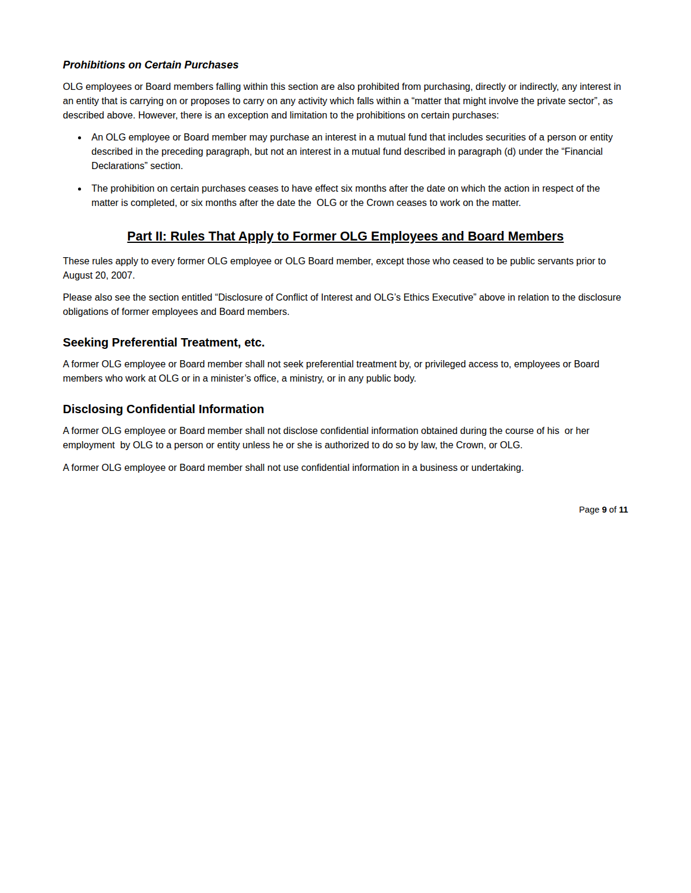Prohibitions on Certain Purchases
OLG employees or Board members falling within this section are also prohibited from purchasing, directly or indirectly, any interest in an entity that is carrying on or proposes to carry on any activity which falls within a “matter that might involve the private sector”, as described above. However, there is an exception and limitation to the prohibitions on certain purchases:
An OLG employee or Board member may purchase an interest in a mutual fund that includes securities of a person or entity described in the preceding paragraph, but not an interest in a mutual fund described in paragraph (d) under the “Financial Declarations” section.
The prohibition on certain purchases ceases to have effect six months after the date on which the action in respect of the matter is completed, or six months after the date the OLG or the Crown ceases to work on the matter.
Part II: Rules That Apply to Former OLG Employees and Board Members
These rules apply to every former OLG employee or OLG Board member, except those who ceased to be public servants prior to August 20, 2007.
Please also see the section entitled “Disclosure of Conflict of Interest and OLG’s Ethics Executive” above in relation to the disclosure obligations of former employees and Board members.
Seeking Preferential Treatment, etc.
A former OLG employee or Board member shall not seek preferential treatment by, or privileged access to, employees or Board members who work at OLG or in a minister’s office, a ministry, or in any public body.
Disclosing Confidential Information
A former OLG employee or Board member shall not disclose confidential information obtained during the course of his or her employment by OLG to a person or entity unless he or she is authorized to do so by law, the Crown, or OLG.
A former OLG employee or Board member shall not use confidential information in a business or undertaking.
Page 9 of 11